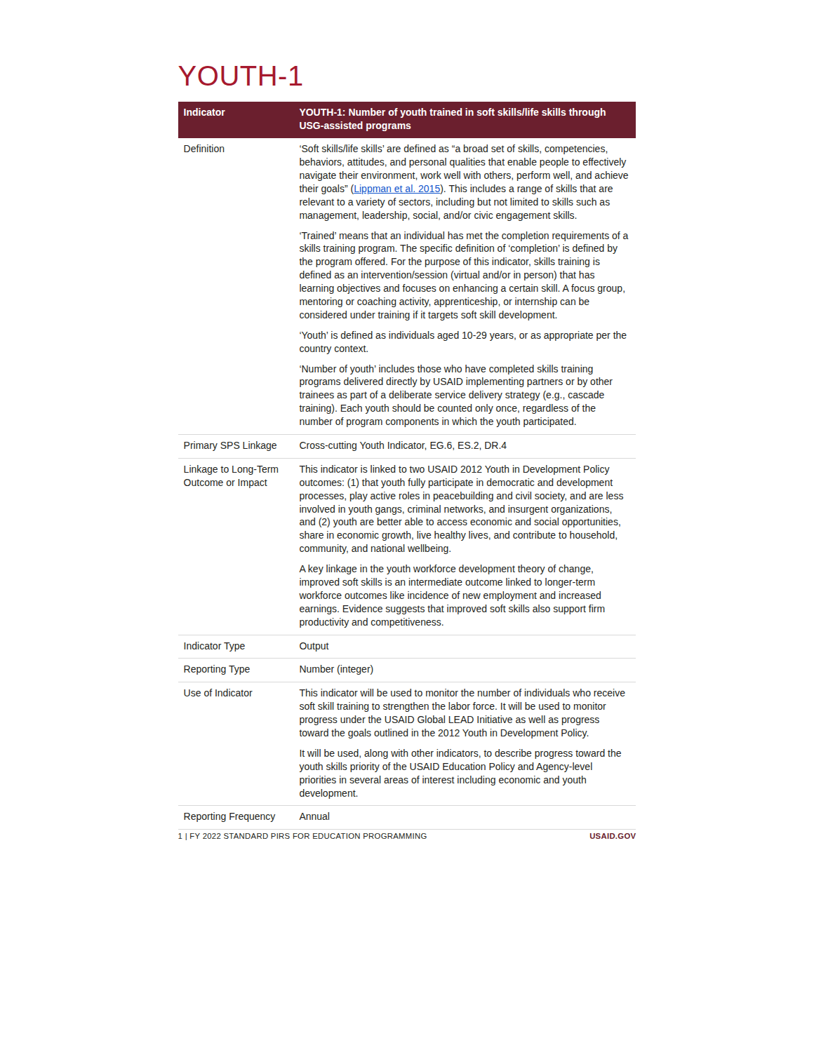YOUTH-1
| Indicator | YOUTH-1: Number of youth trained in soft skills/life skills through USG-assisted programs |
| --- | --- |
| Definition | ‘Soft skills/life skills’ are defined as “a broad set of skills, competencies, behaviors, attitudes, and personal qualities that enable people to effectively navigate their environment, work well with others, perform well, and achieve their goals” ( Lippman et al. 2015 ). This includes a range of skills that are relevant to a variety of sectors, including but not limited to skills such as management, leadership, social, and/or civic engagement skills. ‘Trained’ means that an individual has met the completion requirements of a skills training program. The specific definition of ‘completion’ is defined by the program offered. For the purpose of this indicator, skills training is defined as an intervention/session (virtual and/or in person) that has learning objectives and focuses on enhancing a certain skill. A focus group, mentoring or coaching activity, apprenticeship, or internship can be considered under training if it targets soft skill development. ‘Youth’ is defined as individuals aged 10-29 years, or as appropriate per the country context. ‘Number of youth’ includes those who have completed skills training programs delivered directly by USAID implementing partners or by other trainees as part of a deliberate service delivery strategy (e.g., cascade training). Each youth should be counted only once, regardless of the number of program components in which the youth participated. |
| Primary SPS Linkage | Cross-cutting Youth Indicator, EG.6, ES.2, DR.4 |
| Linkage to Long-Term Outcome or Impact | This indicator is linked to two USAID 2012 Youth in Development Policy outcomes: (1) that youth fully participate in democratic and development processes, play active roles in peacebuilding and civil society, and are less involved in youth gangs, criminal networks, and insurgent organizations, and (2) youth are better able to access economic and social opportunities, share in economic growth, live healthy lives, and contribute to household, community, and national wellbeing. A key linkage in the youth workforce development theory of change, improved soft skills is an intermediate outcome linked to longer-term workforce outcomes like incidence of new employment and increased earnings. Evidence suggests that improved soft skills also support firm productivity and competitiveness. |
| Indicator Type | Output |
| Reporting Type | Number (integer) |
| Use of Indicator | This indicator will be used to monitor the number of individuals who receive soft skill training to strengthen the labor force. It will be used to monitor progress under the USAID Global LEAD Initiative as well as progress toward the goals outlined in the 2012 Youth in Development Policy. It will be used, along with other indicators, to describe progress toward the youth skills priority of the USAID Education Policy and Agency-level priorities in several areas of interest including economic and youth development. |
| Reporting Frequency | Annual |
1 | FY 2022 STANDARD PIRS FOR EDUCATION PROGRAMMING USAID.GOV